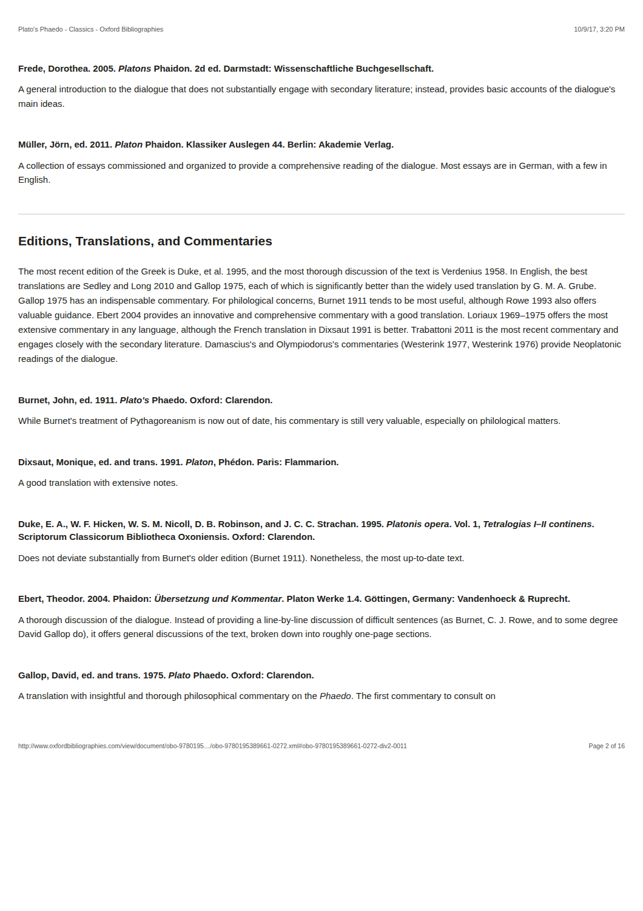Plato's Phaedo - Classics - Oxford Bibliographies 10/9/17, 3:20 PM
Frede, Dorothea. 2005. Platons Phaidon. 2d ed. Darmstadt: Wissenschaftliche Buchgesellschaft.
A general introduction to the dialogue that does not substantially engage with secondary literature; instead, provides basic accounts of the dialogue's main ideas.
Müller, Jörn, ed. 2011. Platon Phaidon. Klassiker Auslegen 44. Berlin: Akademie Verlag.
A collection of essays commissioned and organized to provide a comprehensive reading of the dialogue. Most essays are in German, with a few in English.
Editions, Translations, and Commentaries
The most recent edition of the Greek is Duke, et al. 1995, and the most thorough discussion of the text is Verdenius 1958. In English, the best translations are Sedley and Long 2010 and Gallop 1975, each of which is significantly better than the widely used translation by G. M. A. Grube. Gallop 1975 has an indispensable commentary. For philological concerns, Burnet 1911 tends to be most useful, although Rowe 1993 also offers valuable guidance. Ebert 2004 provides an innovative and comprehensive commentary with a good translation. Loriaux 1969–1975 offers the most extensive commentary in any language, although the French translation in Dixsaut 1991 is better. Trabattoni 2011 is the most recent commentary and engages closely with the secondary literature. Damascius's and Olympiodorus's commentaries (Westerink 1977, Westerink 1976) provide Neoplatonic readings of the dialogue.
Burnet, John, ed. 1911. Plato's Phaedo. Oxford: Clarendon.
While Burnet's treatment of Pythagoreanism is now out of date, his commentary is still very valuable, especially on philological matters.
Dixsaut, Monique, ed. and trans. 1991. Platon, Phédon. Paris: Flammarion.
A good translation with extensive notes.
Duke, E. A., W. F. Hicken, W. S. M. Nicoll, D. B. Robinson, and J. C. C. Strachan. 1995. Platonis opera. Vol. 1, Tetralogias I–II continens. Scriptorum Classicorum Bibliotheca Oxoniensis. Oxford: Clarendon.
Does not deviate substantially from Burnet's older edition (Burnet 1911). Nonetheless, the most up-to-date text.
Ebert, Theodor. 2004. Phaidon: Übersetzung und Kommentar. Platon Werke 1.4. Göttingen, Germany: Vandenhoeck & Ruprecht.
A thorough discussion of the dialogue. Instead of providing a line-by-line discussion of difficult sentences (as Burnet, C. J. Rowe, and to some degree David Gallop do), it offers general discussions of the text, broken down into roughly one-page sections.
Gallop, David, ed. and trans. 1975. Plato Phaedo. Oxford: Clarendon.
A translation with insightful and thorough philosophical commentary on the Phaedo. The first commentary to consult on
http://www.oxfordbibliographies.com/view/document/obo-9780195…/obo-9780195389661-0272.xml#obo-9780195389661-0272-div2-0011 Page 2 of 16